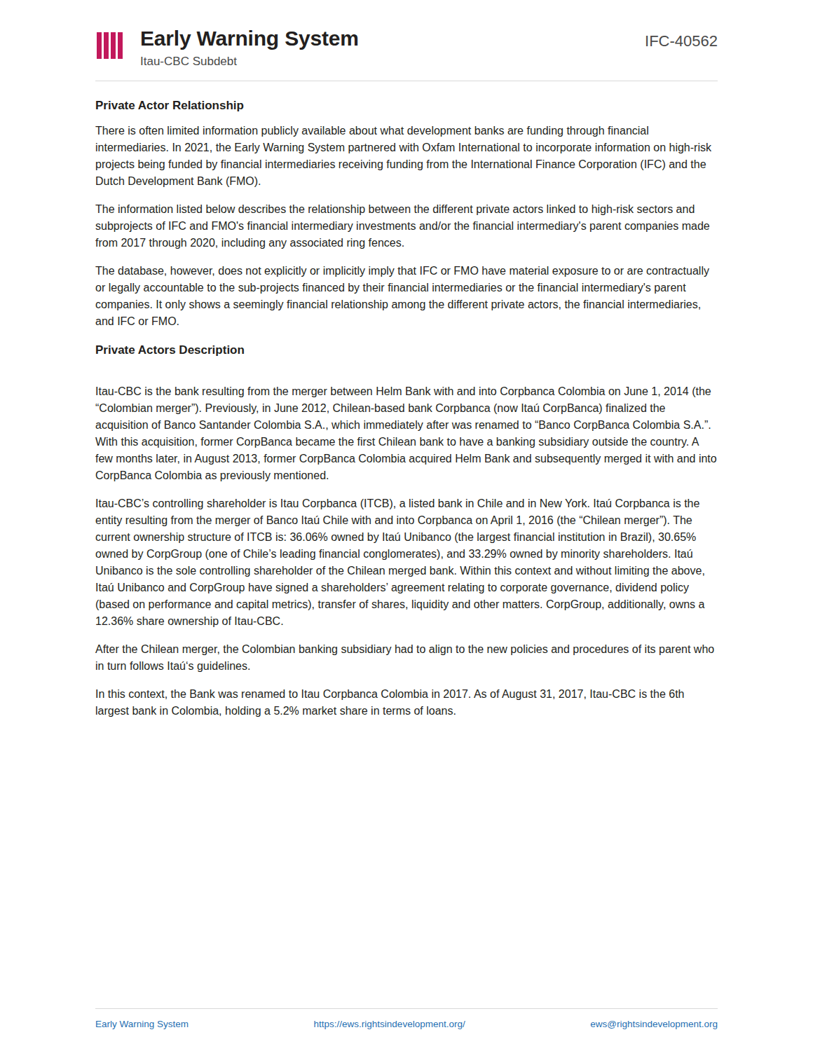Early Warning System
Itau-CBC Subdebt
IFC-40562
Private Actor Relationship
There is often limited information publicly available about what development banks are funding through financial intermediaries. In 2021, the Early Warning System partnered with Oxfam International to incorporate information on high-risk projects being funded by financial intermediaries receiving funding from the International Finance Corporation (IFC) and the Dutch Development Bank (FMO).
The information listed below describes the relationship between the different private actors linked to high-risk sectors and subprojects of IFC and FMO's financial intermediary investments and/or the financial intermediary's parent companies made from 2017 through 2020, including any associated ring fences.
The database, however, does not explicitly or implicitly imply that IFC or FMO have material exposure to or are contractually or legally accountable to the sub-projects financed by their financial intermediaries or the financial intermediary's parent companies. It only shows a seemingly financial relationship among the different private actors, the financial intermediaries, and IFC or FMO.
Private Actors Description
Itau-CBC is the bank resulting from the merger between Helm Bank with and into Corpbanca Colombia on June 1, 2014 (the “Colombian merger”). Previously, in June 2012, Chilean-based bank Corpbanca (now Itaú CorpBanca) finalized the acquisition of Banco Santander Colombia S.A., which immediately after was renamed to “Banco CorpBanca Colombia S.A.”. With this acquisition, former CorpBanca became the first Chilean bank to have a banking subsidiary outside the country. A few months later, in August 2013, former CorpBanca Colombia acquired Helm Bank and subsequently merged it with and into CorpBanca Colombia as previously mentioned.
Itau-CBC’s controlling shareholder is Itau Corpbanca (ITCB), a listed bank in Chile and in New York. Itaú Corpbanca is the entity resulting from the merger of Banco Itaú Chile with and into Corpbanca on April 1, 2016 (the “Chilean merger”). The current ownership structure of ITCB is: 36.06% owned by Itaú Unibanco (the largest financial institution in Brazil), 30.65% owned by CorpGroup (one of Chile’s leading financial conglomerates), and 33.29% owned by minority shareholders. Itaú Unibanco is the sole controlling shareholder of the Chilean merged bank. Within this context and without limiting the above, Itaú Unibanco and CorpGroup have signed a shareholders’ agreement relating to corporate governance, dividend policy (based on performance and capital metrics), transfer of shares, liquidity and other matters. CorpGroup, additionally, owns a 12.36% share ownership of Itau-CBC.
After the Chilean merger, the Colombian banking subsidiary had to align to the new policies and procedures of its parent who in turn follows Itaú‘s guidelines.
In this context, the Bank was renamed to Itau Corpbanca Colombia in 2017. As of August 31, 2017, Itau-CBC is the 6th largest bank in Colombia, holding a 5.2% market share in terms of loans.
Early Warning System
https://ews.rightsindevelopment.org/
ews@rightsindevelopment.org